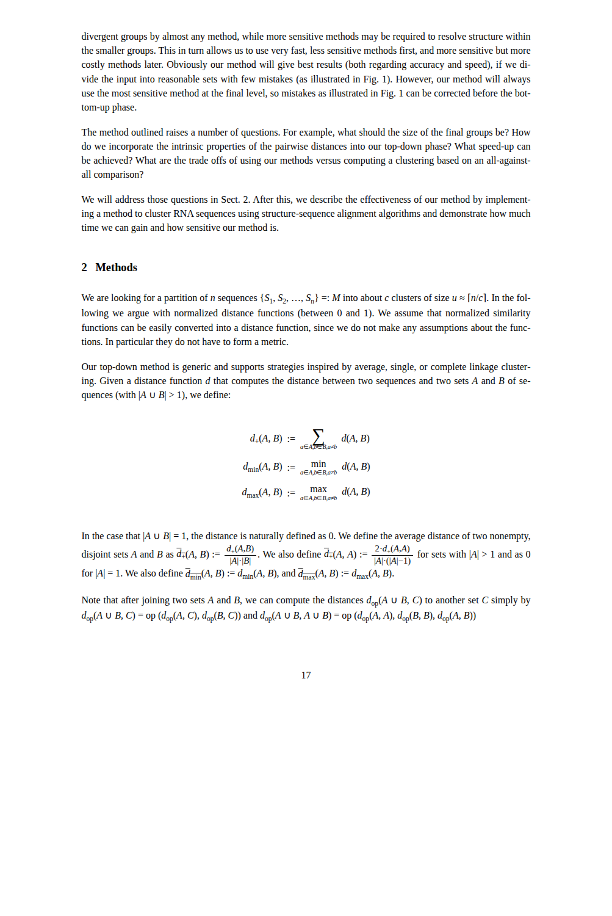divergent groups by almost any method, while more sensitive methods may be required to resolve structure within the smaller groups. This in turn allows us to use very fast, less sensitive methods first, and more sensitive but more costly methods later. Obviously our method will give best results (both regarding accuracy and speed), if we divide the input into reasonable sets with few mistakes (as illustrated in Fig. 1). However, our method will always use the most sensitive method at the final level, so mistakes as illustrated in Fig. 1 can be corrected before the bottom-up phase.
The method outlined raises a number of questions. For example, what should the size of the final groups be? How do we incorporate the intrinsic properties of the pairwise distances into our top-down phase? What speed-up can be achieved? What are the trade offs of using our methods versus computing a clustering based on an all-against-all comparison?
We will address those questions in Sect. 2. After this, we describe the effectiveness of our method by implementing a method to cluster RNA sequences using structure-sequence alignment algorithms and demonstrate how much time we can gain and how sensitive our method is.
2 Methods
We are looking for a partition of n sequences {S1, S2, …, Sn} =: M into about c clusters of size u ≈ ⌈n/c⌉. In the following we argue with normalized distance functions (between 0 and 1). We assume that normalized similarity functions can be easily converted into a distance function, since we do not make any assumptions about the functions. In particular they do not have to form a metric.
Our top-down method is generic and supports strategies inspired by average, single, or complete linkage clustering. Given a distance function d that computes the distance between two sequences and two sets A and B of sequences (with |A ∪ B| > 1), we define:
| d + ( A , B ) | := | ∑ a ∈ A , b ∈ B , a ≠ b d ( A , B ) |
| d min ( A , B ) | := | min a ∈ A , b ∈ B , a ≠ b d ( A , B ) |
| d max ( A , B ) | := | max a ∈ A , b ∈ B , a ≠ b d ( A , B ) |
In the case that |A ∪ B| = 1, the distance is naturally defined as 0. We define the average distance of two nonempty, disjoint sets A and B as d+(A, B) := d+(A,B)|A|·|B|. We also define d+(A, A) := 2·d+(A,A)|A|·(|A|−1) for sets with |A| > 1 and as 0 for |A| = 1. We also define dmin(A, B) := dmin(A, B), and dmax(A, B) := dmax(A, B).
Note that after joining two sets A and B, we can compute the distances dop(A ∪ B, C) to another set C simply by dop(A ∪ B, C) = op (dop(A, C), dop(B, C)) and dop(A ∪ B, A ∪ B) = op (dop(A, A), dop(B, B), dop(A, B))
17